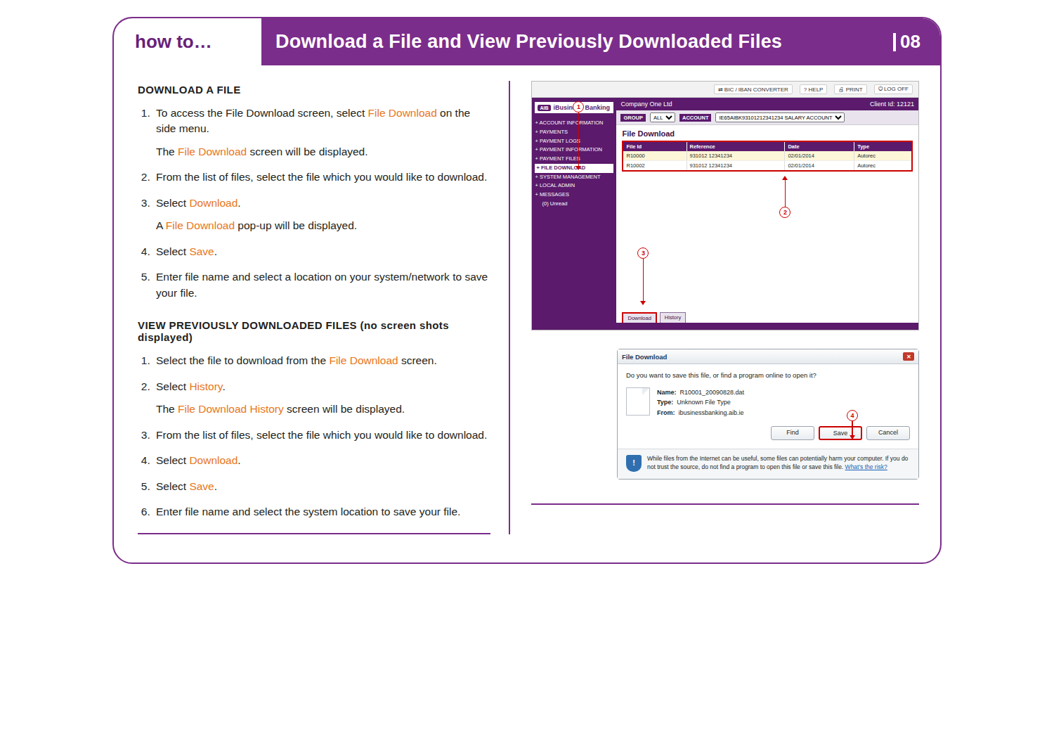how to…
Download a File and View Previously Downloaded Files
08
Download a File
To access the File Download screen, select File Download on the side menu.
The File Download screen will be displayed.
From the list of files, select the file which you would like to download.
Select Download.
A File Download pop-up will be displayed.
Select Save.
Enter file name and select a location on your system/network to save your file.
View Previously Downloaded Files (no screen shots displayed)
Select the file to download from the File Download screen.
Select History.
The File Download History screen will be displayed.
From the list of files, select the file which you would like to download.
Select Download.
Select Save.
Enter file name and select the system location to save your file.
⇄ BIC / IBAN CONVERTER ? HELP 🖨 PRINT ⏻ LOG OFF
AIB iBusiness Banking
ACCOUNT INFORMATION
PAYMENTS
PAYMENT LOGS
PAYMENT INFORMATION
PAYMENT FILES
FILE DOWNLOAD
SYSTEM MANAGEMENT
LOCAL ADMIN
MESSAGES
(0) Unread
Company One Ltd Client Id: 12121
GROUP ALL ACCOUNT IE65AIBK93101212341234 SALARY ACCOUNT
File Download
| File Id | Reference | Date | Type |
| --- | --- | --- | --- |
| R10000 | 931012 12341234 | 02/01/2014 | Autorec |
| R10002 | 931012 12341234 | 02/01/2014 | Autorec |
Download History
1
2
3
File Download ✕
Do you want to save this file, or find a program online to open it?
Name: R10001_20090828.dat
Type: Unknown File Type
From: ibusinessbanking.aib.ie
Find Save Cancel
!
While files from the Internet can be useful, some files can potentially harm your computer. If you do not trust the source, do not find a program to open this file or save this file. What's the risk?
4